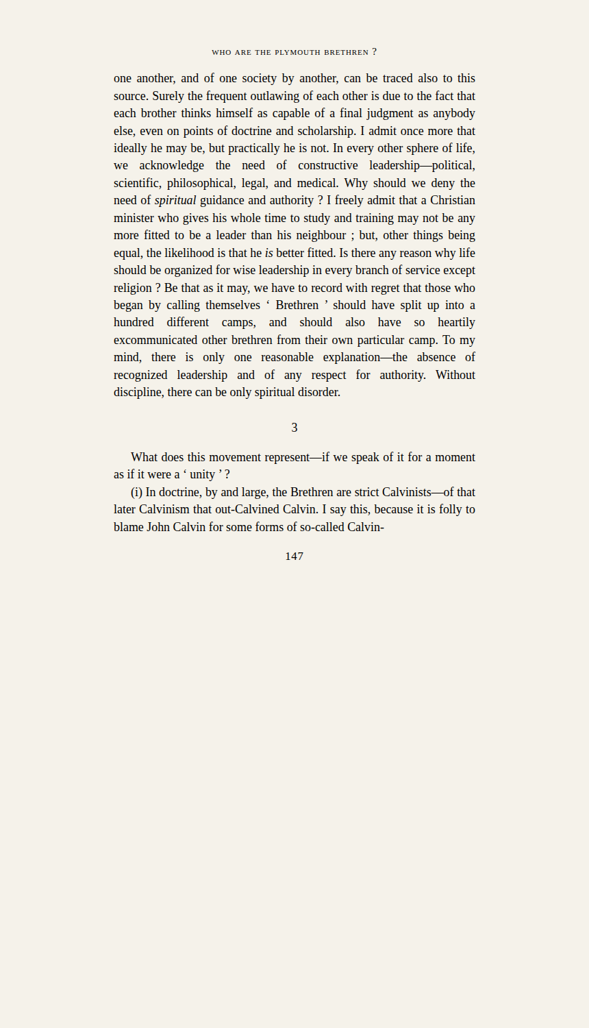who are the plymouth brethren ?
one another, and of one society by another, can be traced also to this source. Surely the frequent outlawing of each other is due to the fact that each brother thinks himself as capable of a final judgment as anybody else, even on points of doctrine and scholarship. I admit once more that ideally he may be, but practically he is not. In every other sphere of life, we acknowledge the need of constructive leadership—political, scientific, philosophical, legal, and medical. Why should we deny the need of spiritual guidance and authority ? I freely admit that a Christian minister who gives his whole time to study and training may not be any more fitted to be a leader than his neighbour ; but, other things being equal, the likelihood is that he is better fitted. Is there any reason why life should be organized for wise leadership in every branch of service except religion ? Be that as it may, we have to record with regret that those who began by calling themselves ‘ Brethren ’ should have split up into a hundred different camps, and should also have so heartily excommunicated other brethren from their own particular camp. To my mind, there is only one reasonable explanation—the absence of recognized leadership and of any respect for authority. Without discipline, there can be only spiritual disorder.
3
What does this movement represent—if we speak of it for a moment as if it were a ‘ unity ’ ?
(i) In doctrine, by and large, the Brethren are strict Calvinists—of that later Calvinism that out-Calvined Calvin. I say this, because it is folly to blame John Calvin for some forms of so-called Calvin-
147